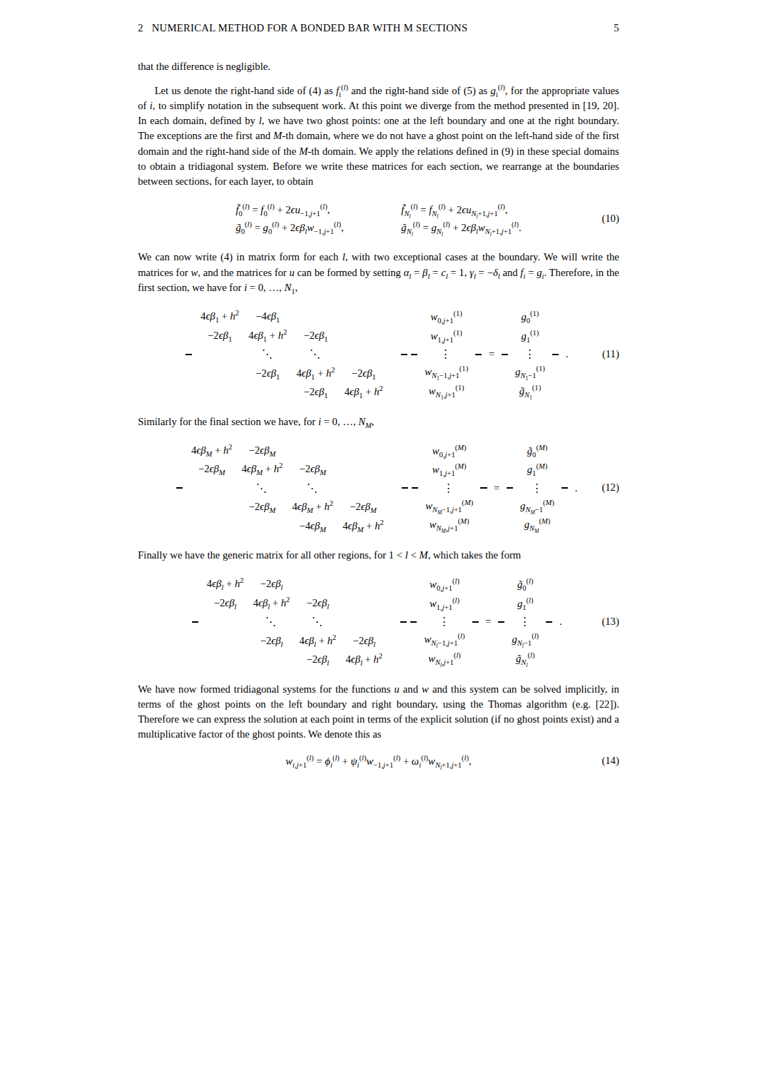2 NUMERICAL METHOD FOR A BONDED BAR WITH M SECTIONS 5
that the difference is negligible.
Let us denote the right-hand side of (4) as fi(l) and the right-hand side of (5) as gi(l), for the appropriate values of i, to simplify notation in the subsequent work. At this point we diverge from the method presented in [19, 20]. In each domain, defined by l, we have two ghost points: one at the left boundary and one at the right boundary. The exceptions are the first and M-th domain, where we do not have a ghost point on the left-hand side of the first domain and the right-hand side of the M-th domain. We apply the relations defined in (9) in these special domains to obtain a tridiagonal system. Before we write these matrices for each section, we rearrange at the boundaries between sections, for each layer, to obtain
| f̃ 0 ( l ) = f 0 ( l ) + 2 ϵu −1, j +1 ( l ) , | f̃ N l ( l ) = f N l ( l ) + 2 ϵu N l +1, j +1 ( l ) , |
| g̃ 0 ( l ) = g 0 ( l ) + 2 ϵβ l w −1, j +1 ( l ) , | g̃ N l ( l ) = g N l ( l ) + 2 ϵβ l w N l +1, j +1 ( l ) . |
(10)
We can now write (4) in matrix form for each l, with two exceptional cases at the boundary. We will write the matrices for w, and the matrices for u can be formed by setting αl = βl = cl = 1, γl = −δl and fi = gi. Therefore, in the first section, we have for i = 0, …, N1,
| 4 ϵβ 1 + h 2 | −4 ϵβ 1 | | | |
| −2 ϵβ 1 | 4 ϵβ 1 + h 2 | −2 ϵβ 1 | | |
| | ⋱ | ⋱ | | |
| | −2 ϵβ 1 | 4 ϵβ 1 + h 2 | −2 ϵβ 1 | |
| | | −2 ϵβ 1 | 4 ϵβ 1 + h 2 | |
| w 0, j +1 (1) |
| w 1, j +1 (1) |
| ⋮ |
| w N 1 −1, j +1 (1) |
| w N 1 , j +1 (1) |
=
| g 0 (1) |
| g 1 (1) |
| ⋮ |
| g N 1 −1 (1) |
| g̃ N 1 (1) |
. (11)
Similarly for the final section we have, for i = 0, …, NM,
| 4 ϵβ M + h 2 | −2 ϵβ M | | | |
| −2 ϵβ M | 4 ϵβ M + h 2 | −2 ϵβ M | | |
| | ⋱ | ⋱ | | |
| | −2 ϵβ M | 4 ϵβ M + h 2 | −2 ϵβ M | |
| | | −4 ϵβ M | 4 ϵβ M + h 2 | |
| w 0, j +1 ( M ) |
| w 1, j +1 ( M ) |
| ⋮ |
| w N M −1, j +1 ( M ) |
| w N M , j +1 ( M ) |
=
| g̃ 0 ( M ) |
| g 1 ( M ) |
| ⋮ |
| g N M −1 ( M ) |
| g N M ( M ) |
. (12)
Finally we have the generic matrix for all other regions, for 1 < l < M, which takes the form
| 4 ϵβ l + h 2 | −2 ϵβ l | | | |
| −2 ϵβ l | 4 ϵβ l + h 2 | −2 ϵβ l | | |
| | ⋱ | ⋱ | | |
| | −2 ϵβ l | 4 ϵβ l + h 2 | −2 ϵβ l | |
| | | −2 ϵβ l | 4 ϵβ l + h 2 | |
| w 0, j +1 ( l ) |
| w 1, j +1 ( l ) |
| ⋮ |
| w N l −1, j +1 ( l ) |
| w N l , j +1 ( l ) |
=
| g̃ 0 ( l ) |
| g 1 ( l ) |
| ⋮ |
| g N l −1 ( l ) |
| g̃ N l ( l ) |
. (13)
We have now formed tridiagonal systems for the functions u and w and this system can be solved implicitly, in terms of the ghost points on the left boundary and right boundary, using the Thomas algorithm (e.g. [22]). Therefore we can express the solution at each point in terms of the explicit solution (if no ghost points exist) and a multiplicative factor of the ghost points. We denote this as
wi,j+1(l) = ϕi(l) + ψi(l)w−1,j+1(l) + ωi(l)wNl+1,j+1(l), (14)